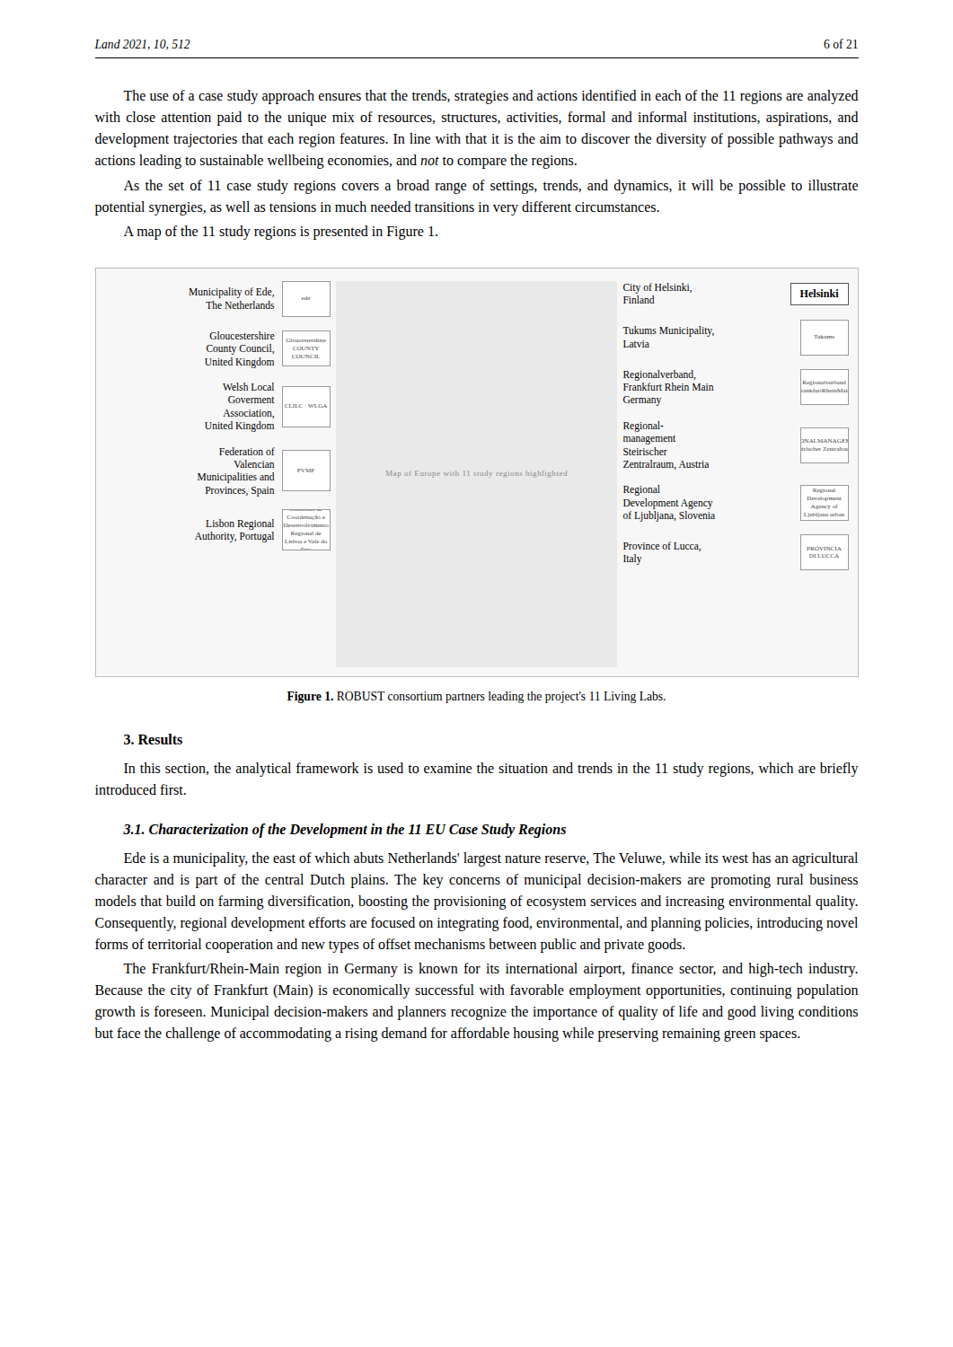Land 2021, 10, 512
6 of 21
The use of a case study approach ensures that the trends, strategies and actions identified in each of the 11 regions are analyzed with close attention paid to the unique mix of resources, structures, activities, formal and informal institutions, aspirations, and development trajectories that each region features. In line with that it is the aim to discover the diversity of possible pathways and actions leading to sustainable wellbeing economies, and not to compare the regions.
As the set of 11 case study regions covers a broad range of settings, trends, and dynamics, it will be possible to illustrate potential synergies, as well as tensions in much needed transitions in very different circumstances.
A map of the 11 study regions is presented in Figure 1.
Municipality of Ede,
The Netherlands
ede
Gloucestershire
County Council,
United Kingdom
Gloucestershire
COUNTY COUNCIL
Welsh Local
Goverment
Association,
United Kingdom
CLILC · WLGA
Federation of
Valencian
Municipalities and
Provinces, Spain
FVMP
Lisbon Regional
Authority, Portugal
Comissão de Coordenação e Desenvolvimento Regional de Lisboa e Vale do Tejo
Map of Europe with 11 study regions highlighted
City of Helsinki,
Finland
Helsinki
Tukums Municipality,
Latvia
Tukums
Regionalverband,
Frankfurt Rhein Main
Germany
Regionalverband
FrankfurtRheinMain
Regional-
management
Steirischer
Zentralraum, Austria
REGIONALMANAGEMENT
Steirischer Zentralraum
Regional
Development Agency
of Ljubljana, Slovenia
RRA LUR
Regional Development Agency of Ljubljana urban region
Province of Lucca,
Italy
PROVINCIA
DI LUCCA
Figure 1. ROBUST consortium partners leading the project's 11 Living Labs.
3. Results
In this section, the analytical framework is used to examine the situation and trends in the 11 study regions, which are briefly introduced first.
3.1. Characterization of the Development in the 11 EU Case Study Regions
Ede is a municipality, the east of which abuts Netherlands' largest nature reserve, The Veluwe, while its west has an agricultural character and is part of the central Dutch plains. The key concerns of municipal decision-makers are promoting rural business models that build on farming diversification, boosting the provisioning of ecosystem services and increasing environmental quality. Consequently, regional development efforts are focused on integrating food, environmental, and planning policies, introducing novel forms of territorial cooperation and new types of offset mechanisms between public and private goods.
The Frankfurt/Rhein-Main region in Germany is known for its international airport, finance sector, and high-tech industry. Because the city of Frankfurt (Main) is economically successful with favorable employment opportunities, continuing population growth is foreseen. Municipal decision-makers and planners recognize the importance of quality of life and good living conditions but face the challenge of accommodating a rising demand for affordable housing while preserving remaining green spaces.